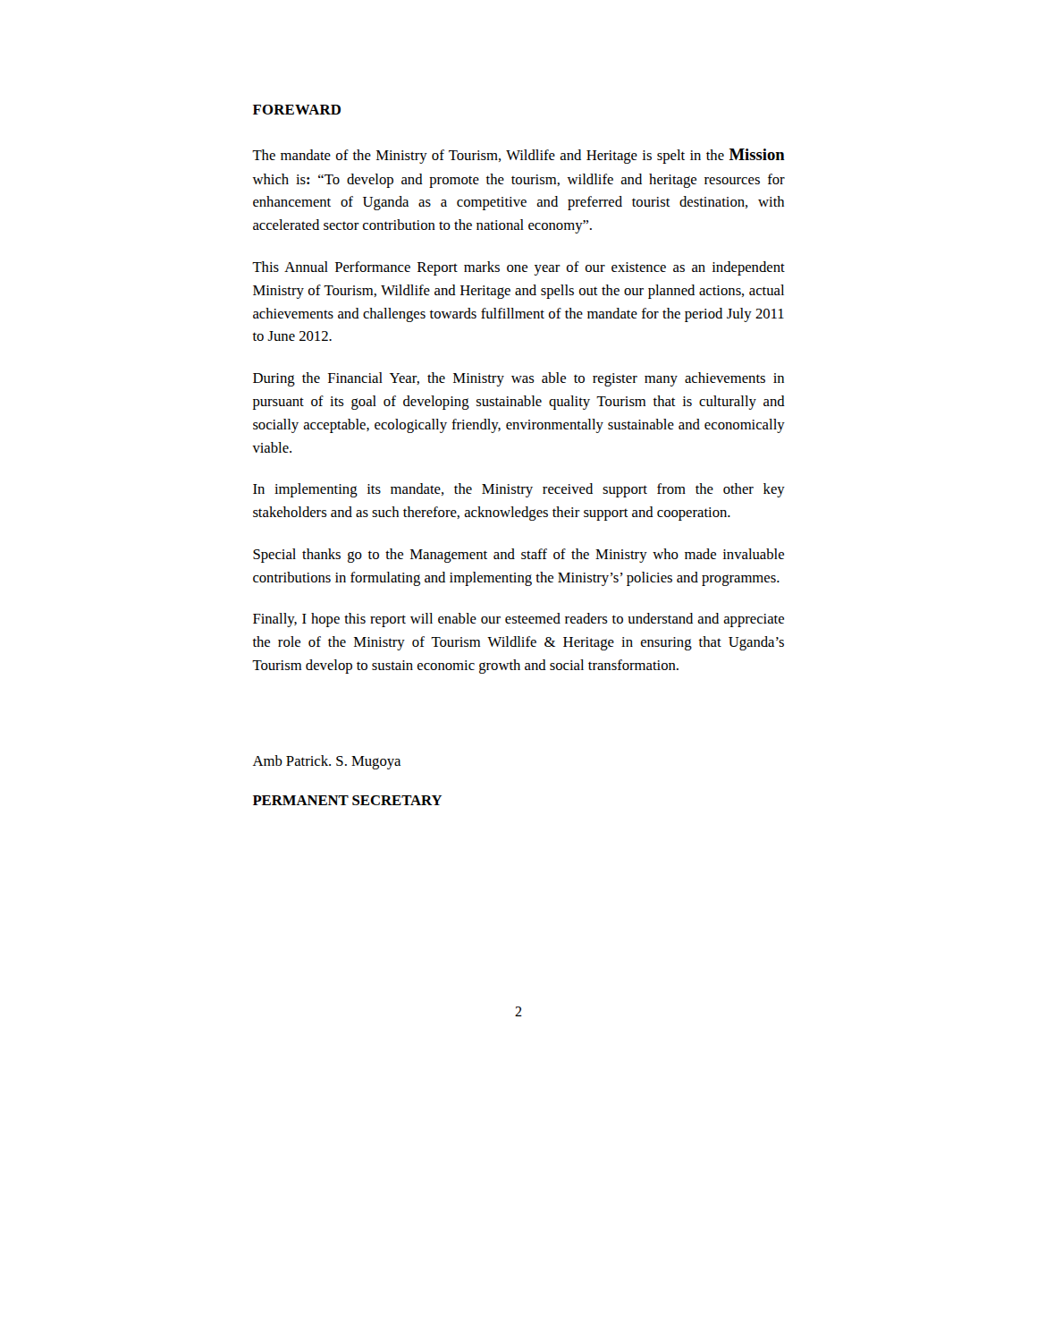FOREWARD
The mandate of the Ministry of Tourism, Wildlife and Heritage is spelt in the Mission which is: “To develop and promote the tourism, wildlife and heritage resources for enhancement of Uganda as a competitive and preferred tourist destination, with accelerated sector contribution to the national economy”.
This Annual Performance Report marks one year of our existence as an independent Ministry of Tourism, Wildlife and Heritage and spells out the our planned actions, actual achievements and challenges towards fulfillment of the mandate for the period July 2011 to June 2012.
During the Financial Year, the Ministry was able to register many achievements in pursuant of its goal of developing sustainable quality Tourism that is culturally and socially acceptable, ecologically friendly, environmentally sustainable and economically viable.
In implementing its mandate, the Ministry received support from the other key stakeholders and as such therefore, acknowledges their support and cooperation.
Special thanks go to the Management and staff of the Ministry who made invaluable contributions in formulating and implementing the Ministry’s’ policies and programmes.
Finally, I hope this report will enable our esteemed readers to understand and appreciate the role of the Ministry of Tourism Wildlife & Heritage in ensuring that Uganda’s Tourism develop to sustain economic growth and social transformation.
Amb Patrick. S. Mugoya
PERMANENT SECRETARY
2